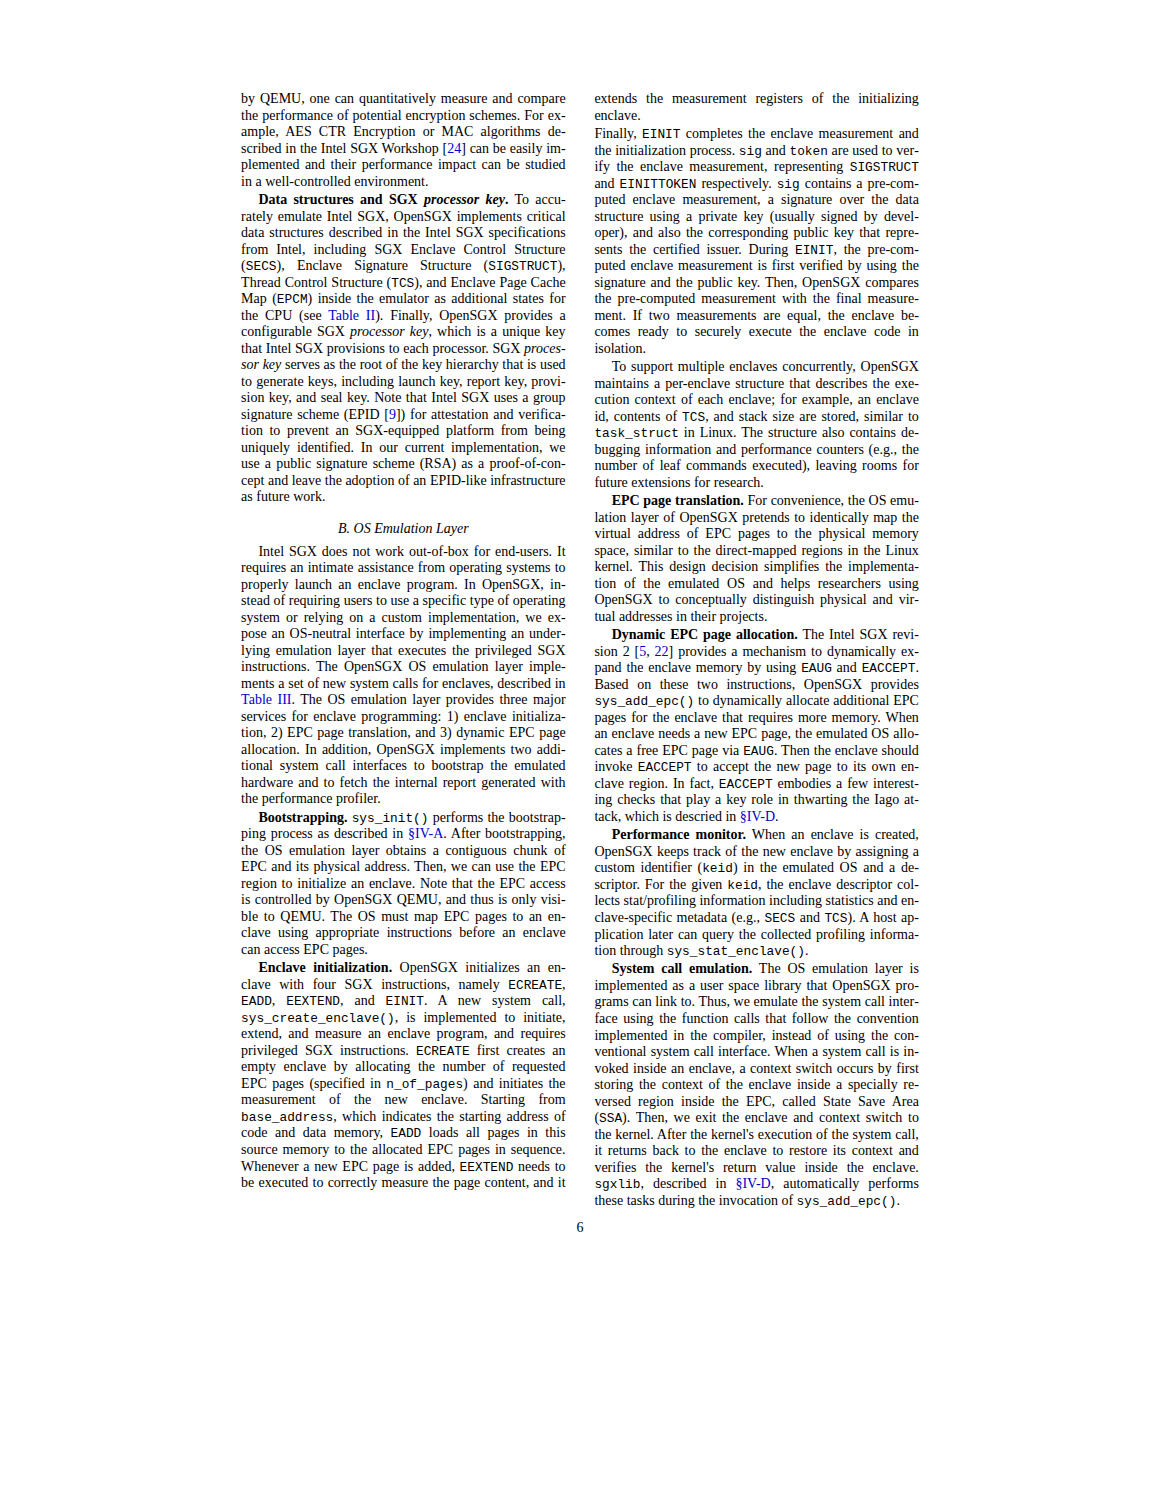by QEMU, one can quantitatively measure and compare the performance of potential encryption schemes. For example, AES CTR Encryption or MAC algorithms described in the Intel SGX Workshop [24] can be easily implemented and their performance impact can be studied in a well-controlled environment.
Data structures and SGX processor key. To accurately emulate Intel SGX, OpenSGX implements critical data structures described in the Intel SGX specifications from Intel, including SGX Enclave Control Structure (SECS), Enclave Signature Structure (SIGSTRUCT), Thread Control Structure (TCS), and Enclave Page Cache Map (EPCM) inside the emulator as additional states for the CPU (see Table II). Finally, OpenSGX provides a configurable SGX processor key, which is a unique key that Intel SGX provisions to each processor. SGX processor key serves as the root of the key hierarchy that is used to generate keys, including launch key, report key, provision key, and seal key. Note that Intel SGX uses a group signature scheme (EPID [9]) for attestation and verification to prevent an SGX-equipped platform from being uniquely identified. In our current implementation, we use a public signature scheme (RSA) as a proof-of-concept and leave the adoption of an EPID-like infrastructure as future work.
B. OS Emulation Layer
Intel SGX does not work out-of-box for end-users. It requires an intimate assistance from operating systems to properly launch an enclave program. In OpenSGX, instead of requiring users to use a specific type of operating system or relying on a custom implementation, we expose an OS-neutral interface by implementing an underlying emulation layer that executes the privileged SGX instructions. The OpenSGX OS emulation layer implements a set of new system calls for enclaves, described in Table III. The OS emulation layer provides three major services for enclave programming: 1) enclave initialization, 2) EPC page translation, and 3) dynamic EPC page allocation. In addition, OpenSGX implements two additional system call interfaces to bootstrap the emulated hardware and to fetch the internal report generated with the performance profiler.
Bootstrapping. sys_init() performs the bootstrapping process as described in §IV-A. After bootstrapping, the OS emulation layer obtains a contiguous chunk of EPC and its physical address. Then, we can use the EPC region to initialize an enclave. Note that the EPC access is controlled by OpenSGX QEMU, and thus is only visible to QEMU. The OS must map EPC pages to an enclave using appropriate instructions before an enclave can access EPC pages.
Enclave initialization. OpenSGX initializes an enclave with four SGX instructions, namely ECREATE, EADD, EEXTEND, and EINIT. A new system call, sys_create_enclave(), is implemented to initiate, extend, and measure an enclave program, and requires privileged SGX instructions. ECREATE first creates an empty enclave by allocating the number of requested EPC pages (specified in n_of_pages) and initiates the measurement of the new enclave. Starting from base_address, which indicates the starting address of code and data memory, EADD loads all pages in this source memory to the allocated EPC pages in sequence. Whenever a new EPC page is added, EEXTEND needs to be executed to correctly measure the page content, and it extends the measurement registers of the initializing enclave.
Finally, EINIT completes the enclave measurement and the initialization process. sig and token are used to verify the enclave measurement, representing SIGSTRUCT and EINITTOKEN respectively. sig contains a pre-computed enclave measurement, a signature over the data structure using a private key (usually signed by developer), and also the corresponding public key that represents the certified issuer. During EINIT, the pre-computed enclave measurement is first verified by using the signature and the public key. Then, OpenSGX compares the pre-computed measurement with the final measurement. If two measurements are equal, the enclave becomes ready to securely execute the enclave code in isolation.
To support multiple enclaves concurrently, OpenSGX maintains a per-enclave structure that describes the execution context of each enclave; for example, an enclave id, contents of TCS, and stack size are stored, similar to task_struct in Linux. The structure also contains debugging information and performance counters (e.g., the number of leaf commands executed), leaving rooms for future extensions for research.
EPC page translation. For convenience, the OS emulation layer of OpenSGX pretends to identically map the virtual address of EPC pages to the physical memory space, similar to the direct-mapped regions in the Linux kernel. This design decision simplifies the implementation of the emulated OS and helps researchers using OpenSGX to conceptually distinguish physical and virtual addresses in their projects.
Dynamic EPC page allocation. The Intel SGX revision 2 [5, 22] provides a mechanism to dynamically expand the enclave memory by using EAUG and EACCEPT. Based on these two instructions, OpenSGX provides sys_add_epc() to dynamically allocate additional EPC pages for the enclave that requires more memory. When an enclave needs a new EPC page, the emulated OS allocates a free EPC page via EAUG. Then the enclave should invoke EACCEPT to accept the new page to its own enclave region. In fact, EACCEPT embodies a few interesting checks that play a key role in thwarting the Iago attack, which is descried in §IV-D.
Performance monitor. When an enclave is created, OpenSGX keeps track of the new enclave by assigning a custom identifier (keid) in the emulated OS and a descriptor. For the given keid, the enclave descriptor collects stat/profiling information including statistics and enclave-specific metadata (e.g., SECS and TCS). A host application later can query the collected profiling information through sys_stat_enclave().
System call emulation. The OS emulation layer is implemented as a user space library that OpenSGX programs can link to. Thus, we emulate the system call interface using the function calls that follow the convention implemented in the compiler, instead of using the conventional system call interface. When a system call is invoked inside an enclave, a context switch occurs by first storing the context of the enclave inside a specially reversed region inside the EPC, called State Save Area (SSA). Then, we exit the enclave and context switch to the kernel. After the kernel's execution of the system call, it returns back to the enclave to restore its context and verifies the kernel's return value inside the enclave. sgxlib, described in §IV-D, automatically performs these tasks during the invocation of sys_add_epc().
6